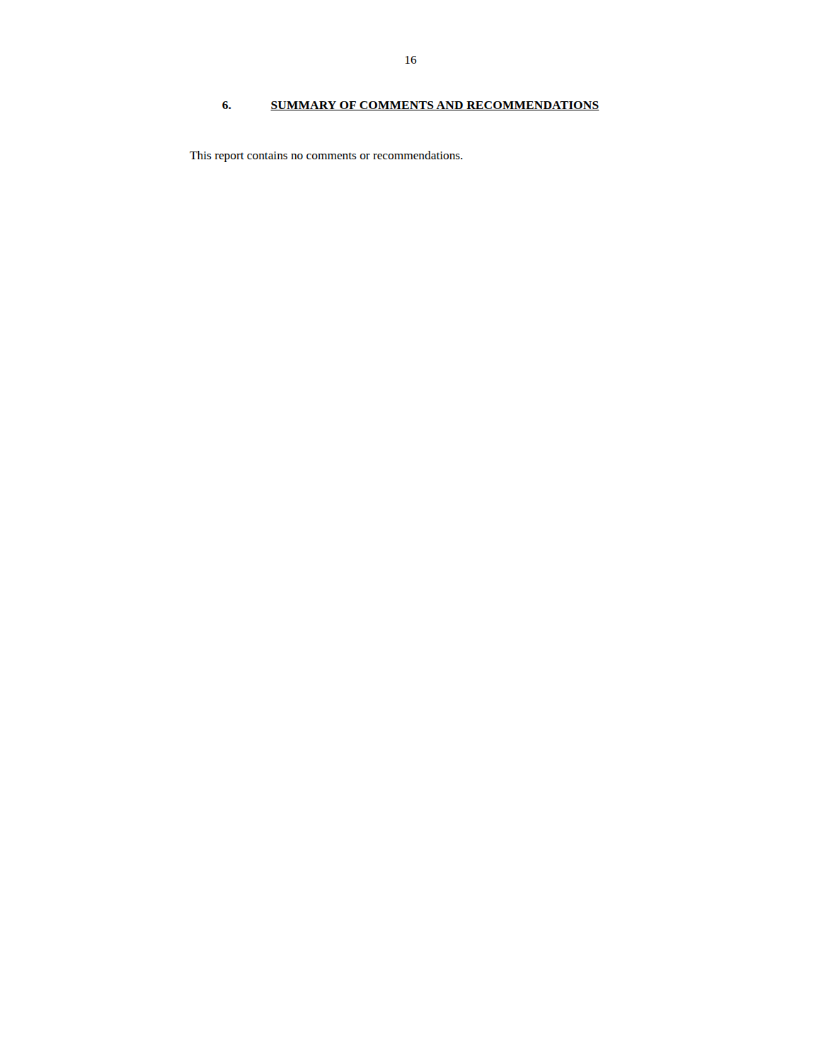16
6. SUMMARY OF COMMENTS AND RECOMMENDATIONS
This report contains no comments or recommendations.